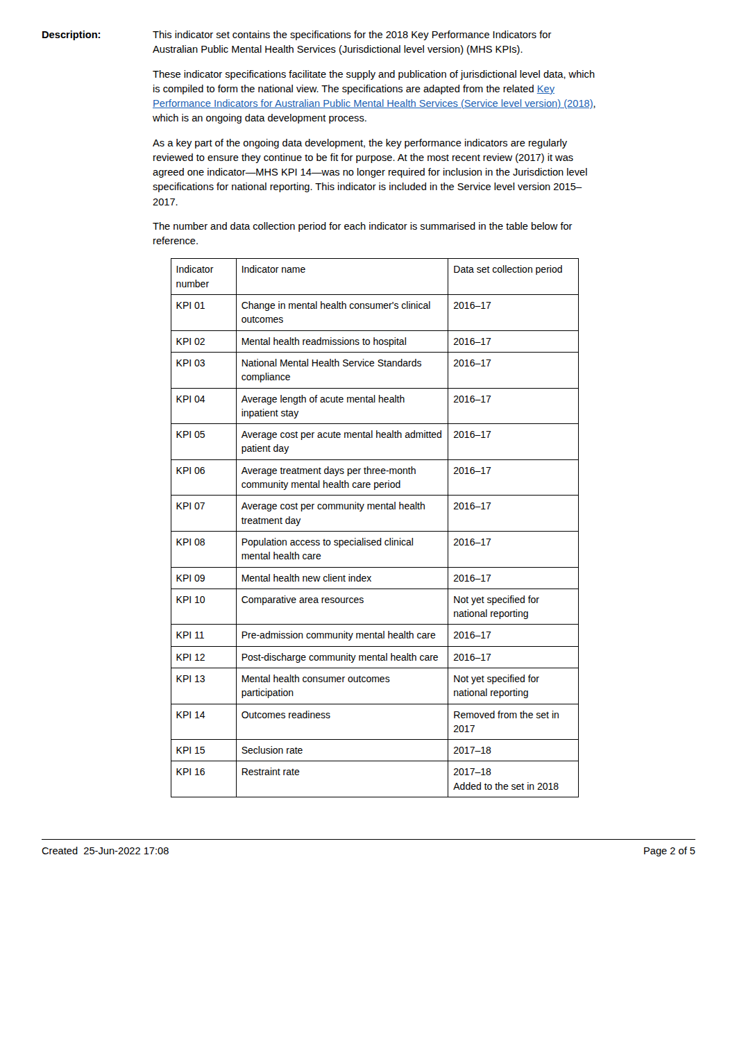Description:
This indicator set contains the specifications for the 2018 Key Performance Indicators for Australian Public Mental Health Services (Jurisdictional level version) (MHS KPIs).
These indicator specifications facilitate the supply and publication of jurisdictional level data, which is compiled to form the national view. The specifications are adapted from the related Key Performance Indicators for Australian Public Mental Health Services (Service level version) (2018), which is an ongoing data development process.
As a key part of the ongoing data development, the key performance indicators are regularly reviewed to ensure they continue to be fit for purpose. At the most recent review (2017) it was agreed one indicator—MHS KPI 14—was no longer required for inclusion in the Jurisdiction level specifications for national reporting. This indicator is included in the Service level version 2015–2017.
The number and data collection period for each indicator is summarised in the table below for reference.
| Indicator number | Indicator name | Data set collection period |
| --- | --- | --- |
| KPI 01 | Change in mental health consumer's clinical outcomes | 2016–17 |
| KPI 02 | Mental health readmissions to hospital | 2016–17 |
| KPI 03 | National Mental Health Service Standards compliance | 2016–17 |
| KPI 04 | Average length of acute mental health inpatient stay | 2016–17 |
| KPI 05 | Average cost per acute mental health admitted patient day | 2016–17 |
| KPI 06 | Average treatment days per three-month community mental health care period | 2016–17 |
| KPI 07 | Average cost per community mental health treatment day | 2016–17 |
| KPI 08 | Population access to specialised clinical mental health care | 2016–17 |
| KPI 09 | Mental health new client index | 2016–17 |
| KPI 10 | Comparative area resources | Not yet specified for national reporting |
| KPI 11 | Pre-admission community mental health care | 2016–17 |
| KPI 12 | Post-discharge community mental health care | 2016–17 |
| KPI 13 | Mental health consumer outcomes participation | Not yet specified for national reporting |
| KPI 14 | Outcomes readiness | Removed from the set in 2017 |
| KPI 15 | Seclusion rate | 2017–18 |
| KPI 16 | Restraint rate | 2017–18 Added to the set in 2018 |
Created 25-Jun-2022 17:08
Page 2 of 5